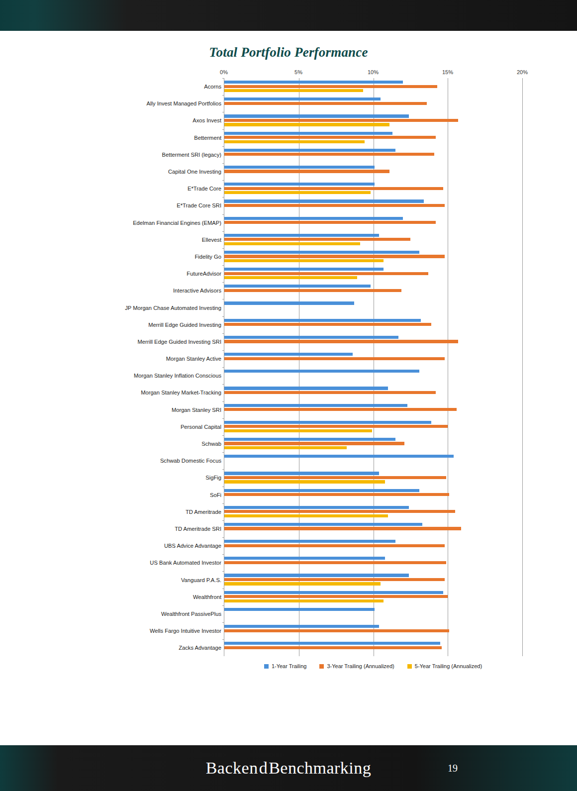Total Portfolio Performance
0% 5% 10% 15% 20%
Acorns
Ally Invest Managed Portfolios
Axos Invest
Betterment
Betterment SRI (legacy)
Capital One Investing
E*Trade Core
E*Trade Core SRI
Edelman Financial Engines (EMAP)
Ellevest
Fidelity Go
FutureAdvisor
Interactive Advisors
JP Morgan Chase Automated Investing
Merrill Edge Guided Investing
Merrill Edge Guided Investing SRI
Morgan Stanley Active
Morgan Stanley Inflation Conscious
Morgan Stanley Market-Tracking
Morgan Stanley SRI
Personal Capital
Schwab
Schwab Domestic Focus
SigFig
SoFi
TD Ameritrade
TD Ameritrade SRI
UBS Advice Advantage
US Bank Automated Investor
Vanguard P.A.S.
Wealthfront
Wealthfront PassivePlus
Wells Fargo Intuitive Investor
Zacks Advantage
1-Year Trailing
3-Year Trailing (Annualized)
5-Year Trailing (Annualized)
Backend Benchmarking
19